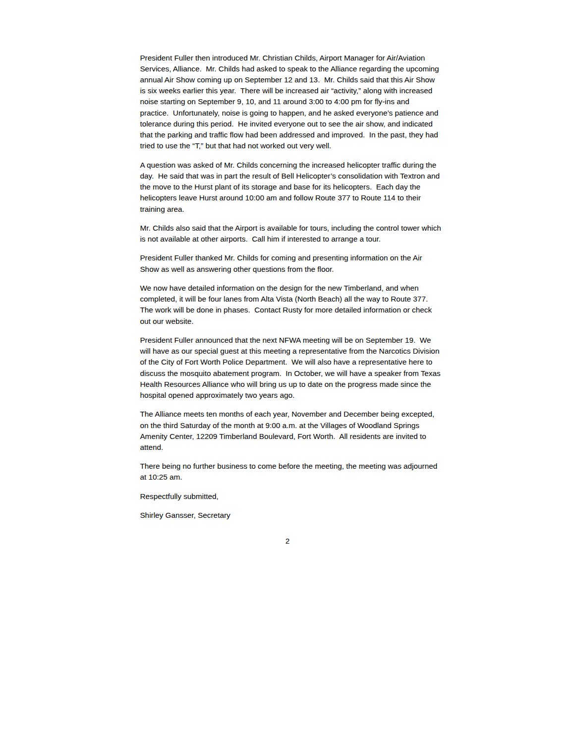President Fuller then introduced Mr. Christian Childs, Airport Manager for Air/Aviation Services, Alliance. Mr. Childs had asked to speak to the Alliance regarding the upcoming annual Air Show coming up on September 12 and 13. Mr. Childs said that this Air Show is six weeks earlier this year. There will be increased air “activity,” along with increased noise starting on September 9, 10, and 11 around 3:00 to 4:00 pm for fly-ins and practice. Unfortunately, noise is going to happen, and he asked everyone’s patience and tolerance during this period. He invited everyone out to see the air show, and indicated that the parking and traffic flow had been addressed and improved. In the past, they had tried to use the “T,” but that had not worked out very well.
A question was asked of Mr. Childs concerning the increased helicopter traffic during the day. He said that was in part the result of Bell Helicopter’s consolidation with Textron and the move to the Hurst plant of its storage and base for its helicopters. Each day the helicopters leave Hurst around 10:00 am and follow Route 377 to Route 114 to their training area.
Mr. Childs also said that the Airport is available for tours, including the control tower which is not available at other airports. Call him if interested to arrange a tour.
President Fuller thanked Mr. Childs for coming and presenting information on the Air Show as well as answering other questions from the floor.
We now have detailed information on the design for the new Timberland, and when completed, it will be four lanes from Alta Vista (North Beach) all the way to Route 377. The work will be done in phases. Contact Rusty for more detailed information or check out our website.
President Fuller announced that the next NFWA meeting will be on September 19. We will have as our special guest at this meeting a representative from the Narcotics Division of the City of Fort Worth Police Department. We will also have a representative here to discuss the mosquito abatement program. In October, we will have a speaker from Texas Health Resources Alliance who will bring us up to date on the progress made since the hospital opened approximately two years ago.
The Alliance meets ten months of each year, November and December being excepted, on the third Saturday of the month at 9:00 a.m. at the Villages of Woodland Springs Amenity Center, 12209 Timberland Boulevard, Fort Worth. All residents are invited to attend.
There being no further business to come before the meeting, the meeting was adjourned at 10:25 am.
Respectfully submitted,
Shirley Gansser, Secretary
2